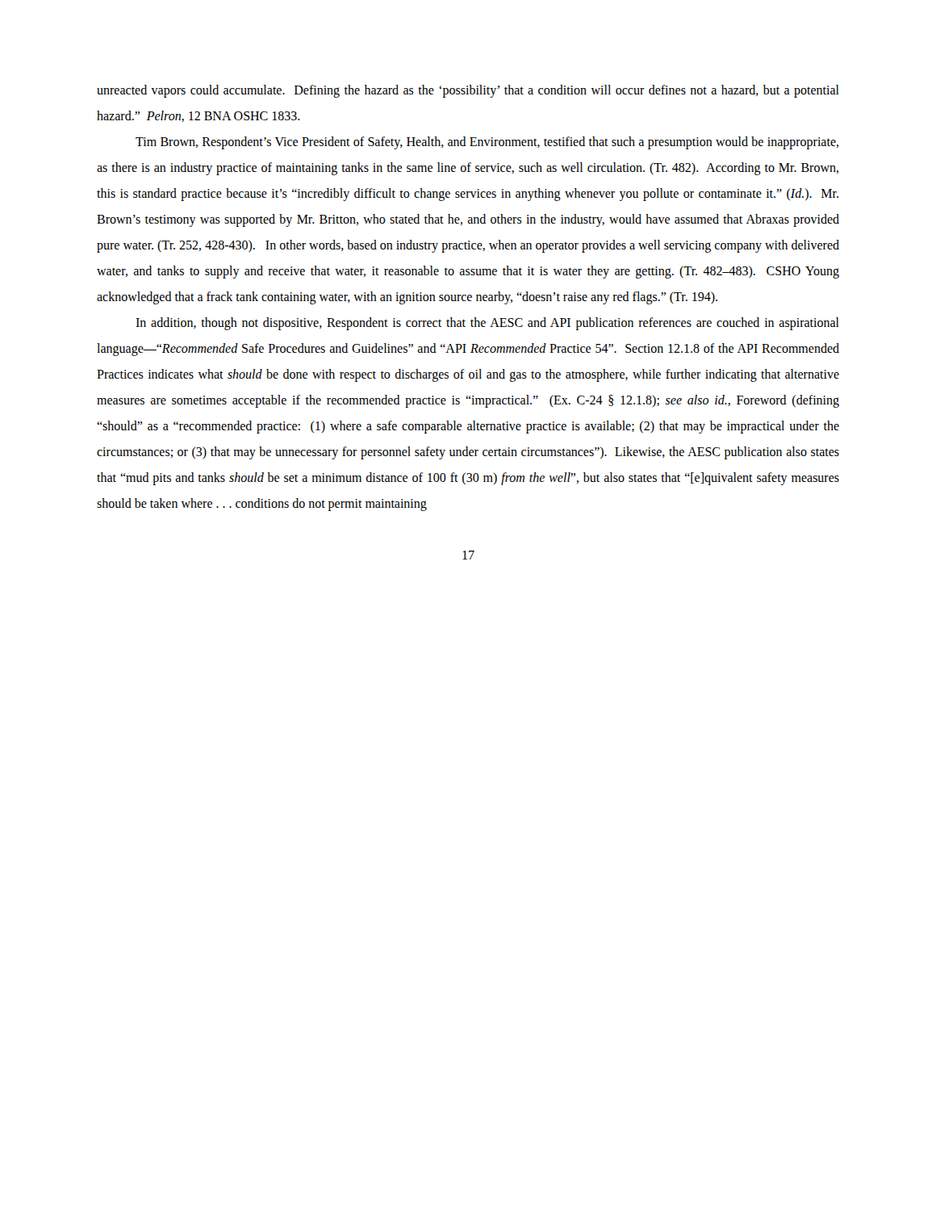unreacted vapors could accumulate. Defining the hazard as the ‘possibility’ that a condition will occur defines not a hazard, but a potential hazard.” Pelron, 12 BNA OSHC 1833.
Tim Brown, Respondent’s Vice President of Safety, Health, and Environment, testified that such a presumption would be inappropriate, as there is an industry practice of maintaining tanks in the same line of service, such as well circulation. (Tr. 482). According to Mr. Brown, this is standard practice because it’s “incredibly difficult to change services in anything whenever you pollute or contaminate it.” (Id.). Mr. Brown’s testimony was supported by Mr. Britton, who stated that he, and others in the industry, would have assumed that Abraxas provided pure water. (Tr. 252, 428-430). In other words, based on industry practice, when an operator provides a well servicing company with delivered water, and tanks to supply and receive that water, it reasonable to assume that it is water they are getting. (Tr. 482–483). CSHO Young acknowledged that a frack tank containing water, with an ignition source nearby, “doesn’t raise any red flags.” (Tr. 194).
In addition, though not dispositive, Respondent is correct that the AESC and API publication references are couched in aspirational language—“Recommended Safe Procedures and Guidelines” and “API Recommended Practice 54”. Section 12.1.8 of the API Recommended Practices indicates what should be done with respect to discharges of oil and gas to the atmosphere, while further indicating that alternative measures are sometimes acceptable if the recommended practice is “impractical.” (Ex. C-24 § 12.1.8); see also id., Foreword (defining “should” as a “recommended practice: (1) where a safe comparable alternative practice is available; (2) that may be impractical under the circumstances; or (3) that may be unnecessary for personnel safety under certain circumstances”). Likewise, the AESC publication also states that “mud pits and tanks should be set a minimum distance of 100 ft (30 m) from the well”, but also states that “[e]quivalent safety measures should be taken where . . . conditions do not permit maintaining
17